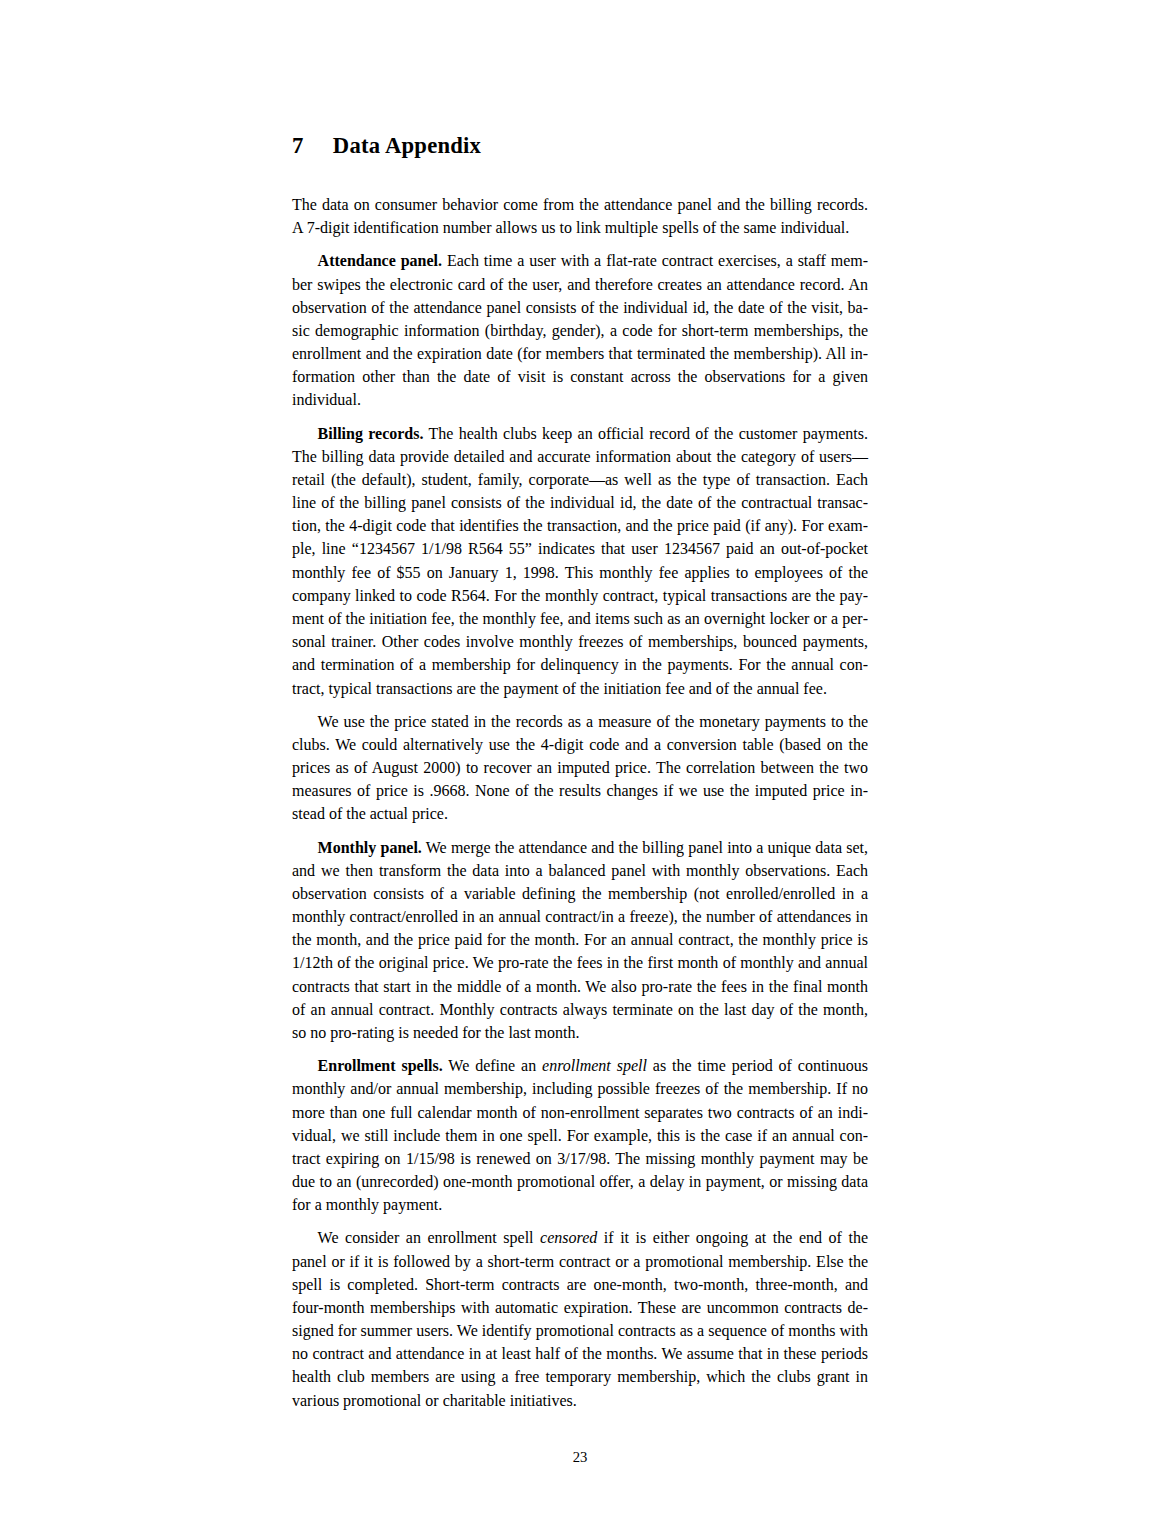7 Data Appendix
The data on consumer behavior come from the attendance panel and the billing records. A 7-digit identification number allows us to link multiple spells of the same individual.
Attendance panel. Each time a user with a flat-rate contract exercises, a staff member swipes the electronic card of the user, and therefore creates an attendance record. An observation of the attendance panel consists of the individual id, the date of the visit, basic demographic information (birthday, gender), a code for short-term memberships, the enrollment and the expiration date (for members that terminated the membership). All information other than the date of visit is constant across the observations for a given individual.
Billing records. The health clubs keep an official record of the customer payments. The billing data provide detailed and accurate information about the category of users—retail (the default), student, family, corporate—as well as the type of transaction. Each line of the billing panel consists of the individual id, the date of the contractual transaction, the 4-digit code that identifies the transaction, and the price paid (if any). For example, line “1234567 1/1/98 R564 55” indicates that user 1234567 paid an out-of-pocket monthly fee of $55 on January 1, 1998. This monthly fee applies to employees of the company linked to code R564. For the monthly contract, typical transactions are the payment of the initiation fee, the monthly fee, and items such as an overnight locker or a personal trainer. Other codes involve monthly freezes of memberships, bounced payments, and termination of a membership for delinquency in the payments. For the annual contract, typical transactions are the payment of the initiation fee and of the annual fee.
We use the price stated in the records as a measure of the monetary payments to the clubs. We could alternatively use the 4-digit code and a conversion table (based on the prices as of August 2000) to recover an imputed price. The correlation between the two measures of price is .9668. None of the results changes if we use the imputed price instead of the actual price.
Monthly panel. We merge the attendance and the billing panel into a unique data set, and we then transform the data into a balanced panel with monthly observations. Each observation consists of a variable defining the membership (not enrolled/enrolled in a monthly contract/enrolled in an annual contract/in a freeze), the number of attendances in the month, and the price paid for the month. For an annual contract, the monthly price is 1/12th of the original price. We pro-rate the fees in the first month of monthly and annual contracts that start in the middle of a month. We also pro-rate the fees in the final month of an annual contract. Monthly contracts always terminate on the last day of the month, so no pro-rating is needed for the last month.
Enrollment spells. We define an enrollment spell as the time period of continuous monthly and/or annual membership, including possible freezes of the membership. If no more than one full calendar month of non-enrollment separates two contracts of an individual, we still include them in one spell. For example, this is the case if an annual contract expiring on 1/15/98 is renewed on 3/17/98. The missing monthly payment may be due to an (unrecorded) one-month promotional offer, a delay in payment, or missing data for a monthly payment.
We consider an enrollment spell censored if it is either ongoing at the end of the panel or if it is followed by a short-term contract or a promotional membership. Else the spell is completed. Short-term contracts are one-month, two-month, three-month, and four-month memberships with automatic expiration. These are uncommon contracts designed for summer users. We identify promotional contracts as a sequence of months with no contract and attendance in at least half of the months. We assume that in these periods health club members are using a free temporary membership, which the clubs grant in various promotional or charitable initiatives.
23